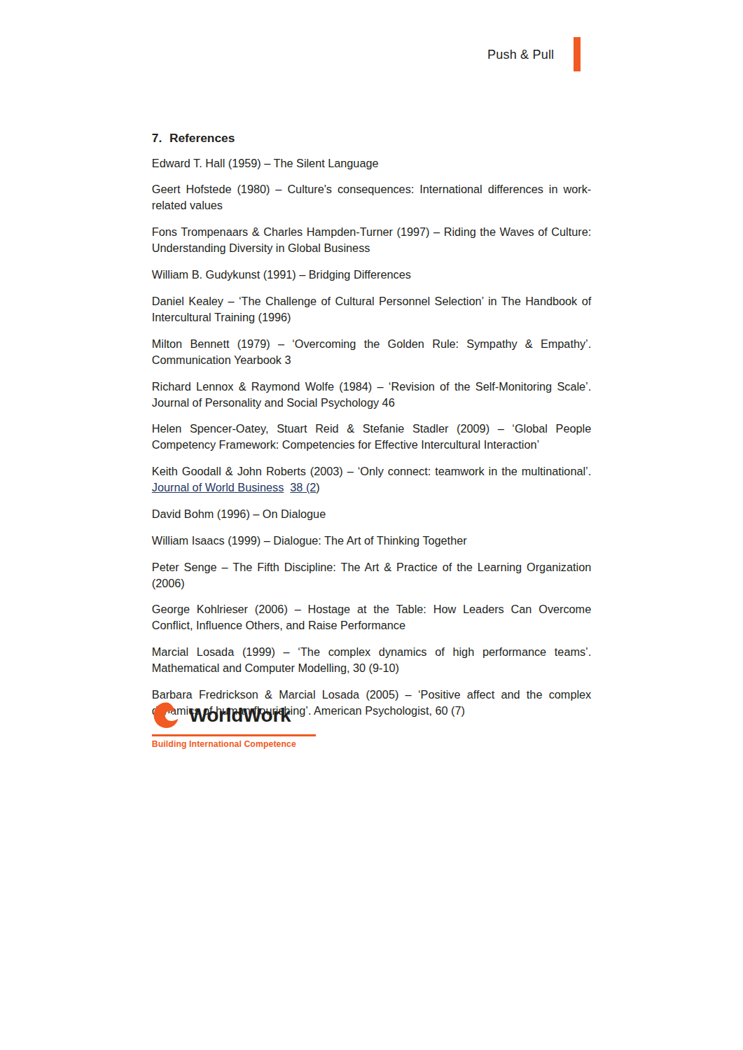Push & Pull
7. References
Edward T. Hall (1959) – The Silent Language
Geert Hofstede (1980) – Culture's consequences: International differences in work-related values
Fons Trompenaars & Charles Hampden-Turner (1997) – Riding the Waves of Culture: Understanding Diversity in Global Business
William B. Gudykunst (1991) – Bridging Differences
Daniel Kealey – ‘The Challenge of Cultural Personnel Selection’ in The Handbook of Intercultural Training (1996)
Milton Bennett (1979) – ‘Overcoming the Golden Rule: Sympathy & Empathy’. Communication Yearbook 3
Richard Lennox & Raymond Wolfe (1984) – ‘Revision of the Self-Monitoring Scale’. Journal of Personality and Social Psychology 46
Helen Spencer-Oatey, Stuart Reid & Stefanie Stadler (2009) – ‘Global People Competency Framework: Competencies for Effective Intercultural Interaction’
Keith Goodall & John Roberts (2003) – ‘Only connect: teamwork in the multinational’. Journal of World Business 38 (2)
David Bohm (1996) – On Dialogue
William Isaacs (1999) – Dialogue: The Art of Thinking Together
Peter Senge – The Fifth Discipline: The Art & Practice of the Learning Organization (2006)
George Kohlrieser (2006) – Hostage at the Table: How Leaders Can Overcome Conflict, Influence Others, and Raise Performance
Marcial Losada (1999) – ‘The complex dynamics of high performance teams’. Mathematical and Computer Modelling, 30 (9-10)
Barbara Fredrickson & Marcial Losada (2005) – ‘Positive affect and the complex dynamics of human flourishing’. American Psychologist, 60 (7)
World Work
Building International Competence